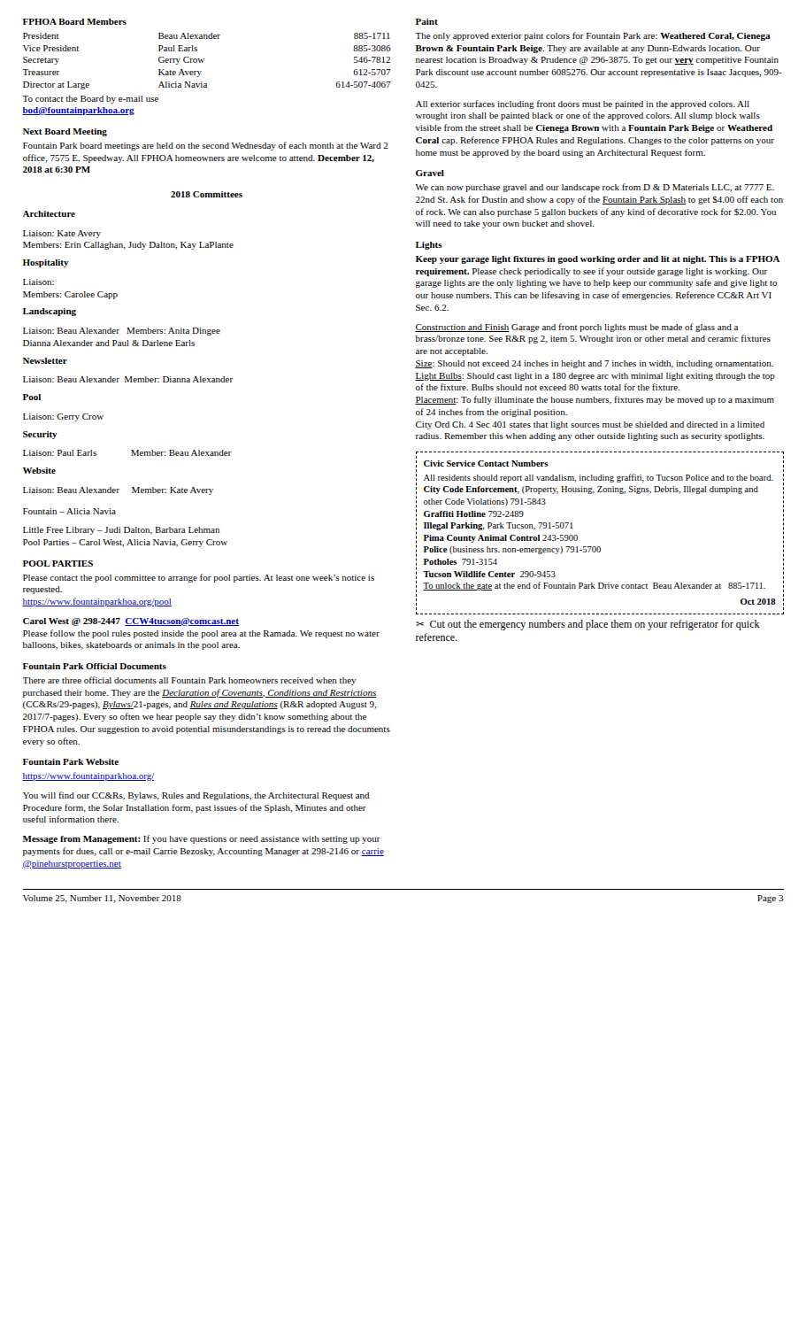FPHOA Board Members
| President | Beau Alexander | 885-1711 |
| Vice President | Paul Earls | 885-3086 |
| Secretary | Gerry Crow | 546-7812 |
| Treasurer | Kate Avery | 612-5707 |
| Director at Large | Alicia Navia | 614-507-4067 |
To contact the Board by e-mail use
bod@fountainparkhoa.org
Next Board Meeting
Fountain Park board meetings are held on the second Wednesday of each month at the Ward 2 office, 7575 E. Speedway. All FPHOA homeowners are welcome to attend. December 12, 2018 at 6:30 PM
2018 Committees
Architecture
Liaison: Kate Avery
Members: Erin Callaghan, Judy Dalton, Kay LaPlante
Hospitality
Liaison:
Members: Carolee Capp
Landscaping
Liaison: Beau Alexander Members: Anita Dingee
Dianna Alexander and Paul & Darlene Earls
Newsletter
Liaison: Beau Alexander Member: Dianna Alexander
Pool
Liaison: Gerry Crow
Security
Liaison: Paul Earls Member: Beau Alexander
Website
Liaison: Beau Alexander Member: Kate Avery
Fountain – Alicia Navia
Little Free Library – Judi Dalton, Barbara Lehman
Pool Parties – Carol West, Alicia Navia, Gerry Crow
POOL PARTIES
Please contact the pool committee to arrange for pool parties. At least one week’s notice is requested.
https://www.fountainparkhoa.org/pool
Carol West @ 298-2447 CCW4tucson@comcast.net
Please follow the pool rules posted inside the pool area at the Ramada. We request no water balloons, bikes, skateboards or animals in the pool area.
Fountain Park Official Documents
There are three official documents all Fountain Park homeowners received when they purchased their home. They are the Declaration of Covenants, Conditions and Restrictions (CC&Rs/29-pages), Bylaws/21-pages, and Rules and Regulations (R&R adopted August 9, 2017/7-pages). Every so often we hear people say they didn’t know something about the FPHOA rules. Our suggestion to avoid potential misunderstandings is to reread the documents every so often.
Fountain Park Website
https://www.fountainparkhoa.org/
You will find our CC&Rs, Bylaws, Rules and Regulations, the Architectural Request and Procedure form, the Solar Installation form, past issues of the Splash, Minutes and other useful information there.
Message from Management: If you have questions or need assistance with setting up your payments for dues, call or e-mail Carrie Bezosky, Accounting Manager at 298-2146 or carrie@pinehurstproperties.net
Paint
The only approved exterior paint colors for Fountain Park are: Weathered Coral, Cienega Brown & Fountain Park Beige. They are available at any Dunn-Edwards location. Our nearest location is Broadway & Prudence @ 296-3875. To get our very competitive Fountain Park discount use account number 6085276. Our account representative is Isaac Jacques, 909-0425.
All exterior surfaces including front doors must be painted in the approved colors. All wrought iron shall be painted black or one of the approved colors. All slump block walls visible from the street shall be Cienega Brown with a Fountain Park Beige or Weathered Coral cap. Reference FPHOA Rules and Regulations. Changes to the color patterns on your home must be approved by the board using an Architectural Request form.
Gravel
We can now purchase gravel and our landscape rock from D & D Materials LLC, at 7777 E. 22nd St. Ask for Dustin and show a copy of the Fountain Park Splash to get $4.00 off each ton of rock. We can also purchase 5 gallon buckets of any kind of decorative rock for $2.00. You will need to take your own bucket and shovel.
Lights
Keep your garage light fixtures in good working order and lit at night. This is a FPHOA requirement. Please check periodically to see if your outside garage light is working. Our garage lights are the only lighting we have to help keep our community safe and give light to our house numbers. This can be lifesaving in case of emergencies. Reference CC&R Art VI Sec. 6.2.
Construction and Finish Garage and front porch lights must be made of glass and a brass/bronze tone. See R&R pg 2, item 5. Wrought iron or other metal and ceramic fixtures are not acceptable.
Size: Should not exceed 24 inches in height and 7 inches in width, including ornamentation.
Light Bulbs: Should cast light in a 180 degree arc with minimal light exiting through the top of the fixture. Bulbs should not exceed 80 watts total for the fixture.
Placement: To fully illuminate the house numbers, fixtures may be moved up to a maximum of 24 inches from the original position.
City Ord Ch. 4 Sec 401 states that light sources must be shielded and directed in a limited radius. Remember this when adding any other outside lighting such as security spotlights.
Civic Service Contact Numbers
All residents should report all vandalism, including graffiti, to Tucson Police and to the board.
City Code Enforcement, (Property, Housing, Zoning, Signs, Debris, Illegal dumping and other Code Violations) 791-5843
Graffiti Hotline 792-2489
Illegal Parking, Park Tucson, 791-5071
Pima County Animal Control 243-5900
Police (business hrs. non-emergency) 791-5700
Potholes 791-3154
Tucson Wildlife Center 290-9453
To unlock the gate at the end of Fountain Park Drive contact Beau Alexander at 885-1711.
Oct 2018
✂ Cut out the emergency numbers and place them on your refrigerator for quick reference.
Volume 25, Number 11, November 2018
Page 3